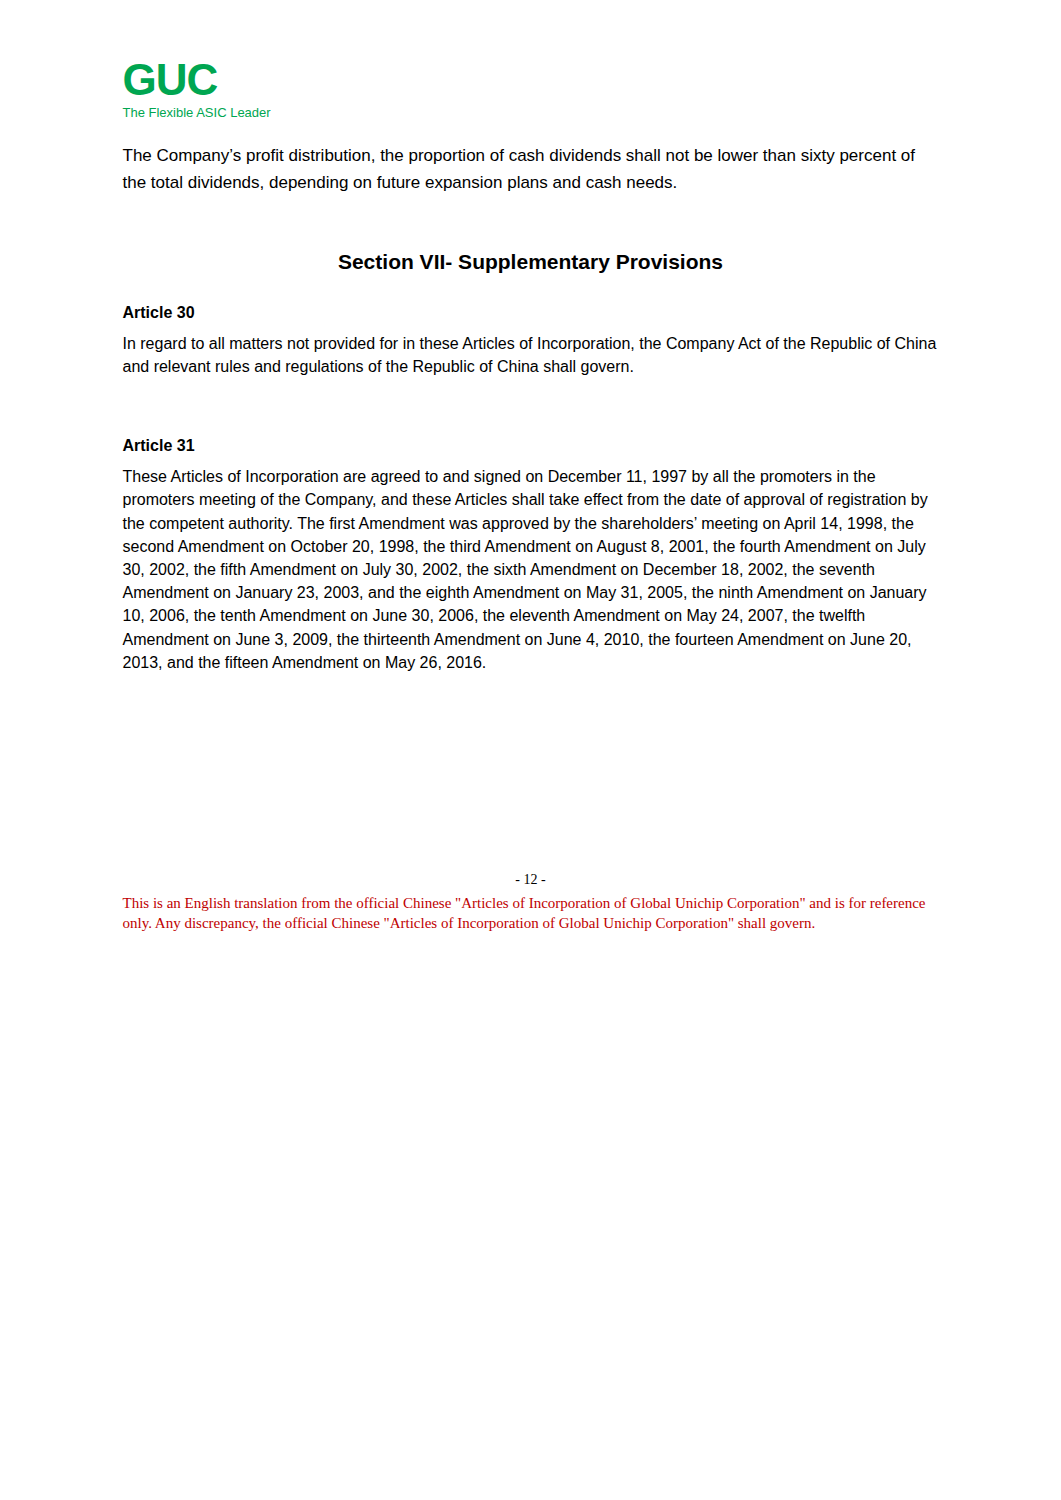GUC
The Flexible ASIC Leader
The Company’s profit distribution, the proportion of cash dividends shall not be lower than sixty percent of the total dividends, depending on future expansion plans and cash needs.
Section VII- Supplementary Provisions
Article 30
In regard to all matters not provided for in these Articles of Incorporation, the Company Act of the Republic of China and relevant rules and regulations of the Republic of China shall govern.
Article 31
These Articles of Incorporation are agreed to and signed on December 11, 1997 by all the promoters in the promoters meeting of the Company, and these Articles shall take effect from the date of approval of registration by the competent authority. The first Amendment was approved by the shareholders’ meeting on April 14, 1998, the second Amendment on October 20, 1998, the third Amendment on August 8, 2001, the fourth Amendment on July 30, 2002, the fifth Amendment on July 30, 2002, the sixth Amendment on December 18, 2002, the seventh Amendment on January 23, 2003, and the eighth Amendment on May 31, 2005, the ninth Amendment on January 10, 2006, the tenth Amendment on June 30, 2006, the eleventh Amendment on May 24, 2007, the twelfth Amendment on June 3, 2009, the thirteenth Amendment on June 4, 2010, the fourteen Amendment on June 20, 2013, and the fifteen Amendment on May 26, 2016.
- 12 -
This is an English translation from the official Chinese "Articles of Incorporation of Global Unichip Corporation" and is for reference only. Any discrepancy, the official Chinese "Articles of Incorporation of Global Unichip Corporation" shall govern.